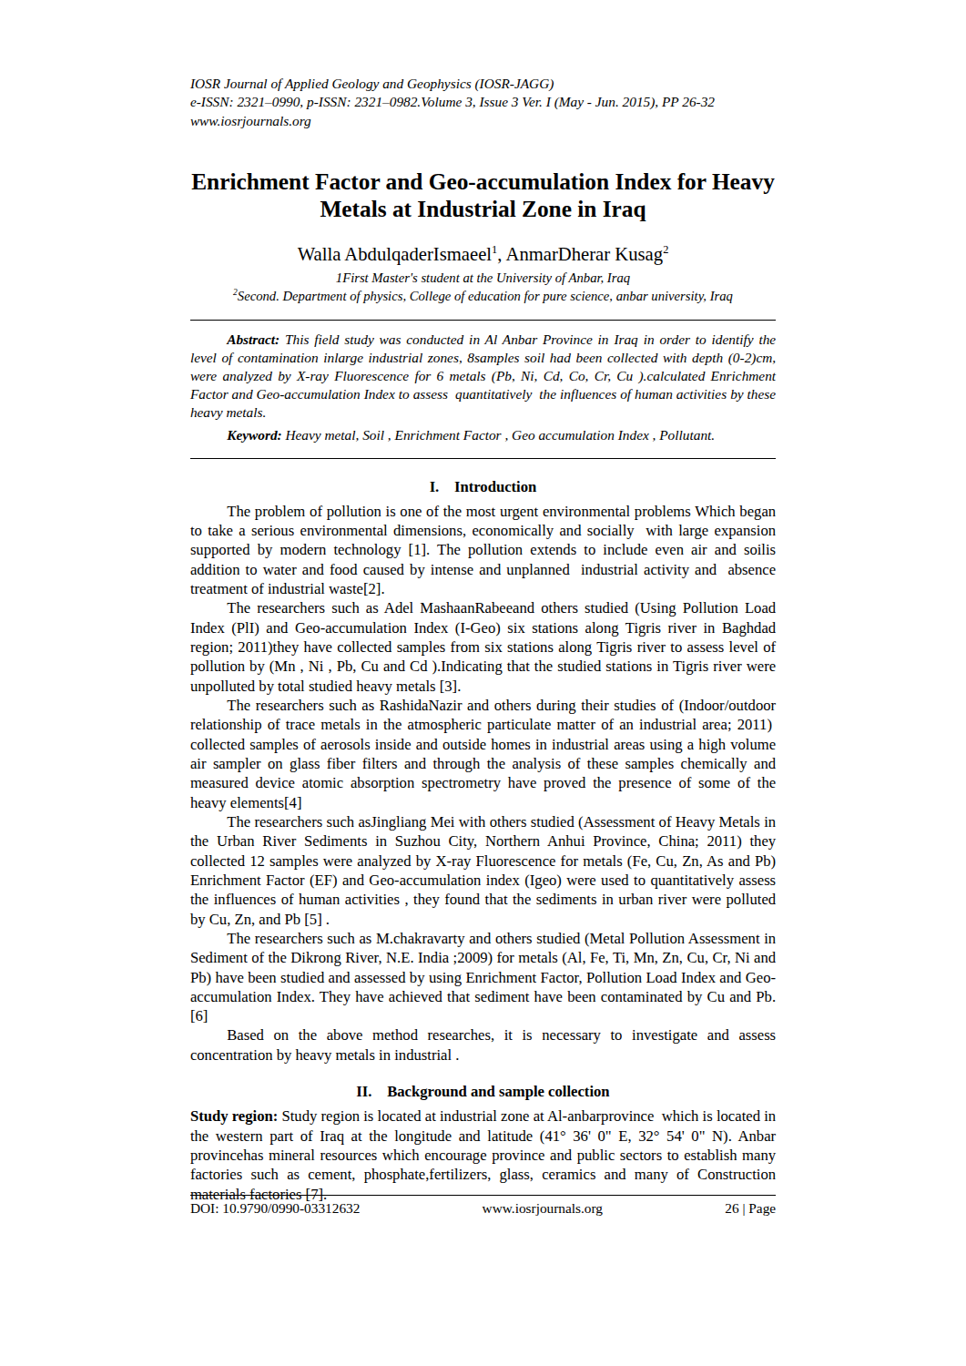IOSR Journal of Applied Geology and Geophysics (IOSR-JAGG)
e-ISSN: 2321–0990, p-ISSN: 2321–0982.Volume 3, Issue 3 Ver. I (May - Jun. 2015), PP 26-32
www.iosrjournals.org
Enrichment Factor and Geo-accumulation Index for Heavy
Metals at Industrial Zone in Iraq
Walla AbdulqaderIsmaeel1, AnmarDherar Kusag2
1First Master's student at the University of Anbar, Iraq
2Second. Department of physics, College of education for pure science, anbar university, Iraq
Abstract: This field study was conducted in Al Anbar Province in Iraq in order to identify the level of contamination inlarge industrial zones, 8samples soil had been collected with depth (0-2)cm, were analyzed by X-ray Fluorescence for 6 metals (Pb, Ni, Cd, Co, Cr, Cu ).calculated Enrichment Factor and Geo-accumulation Index to assess quantitatively the influences of human activities by these heavy metals.
Keyword: Heavy metal, Soil , Enrichment Factor , Geo accumulation Index , Pollutant.
I. Introduction
The problem of pollution is one of the most urgent environmental problems Which began to take a serious environmental dimensions, economically and socially with large expansion supported by modern technology [1]. The pollution extends to include even air and soilis addition to water and food caused by intense and unplanned industrial activity and absence treatment of industrial waste[2].
The researchers such as Adel MashaanRabeeand others studied (Using Pollution Load Index (PlI) and Geo-accumulation Index (I-Geo) six stations along Tigris river in Baghdad region; 2011)they have collected samples from six stations along Tigris river to assess level of pollution by (Mn , Ni , Pb, Cu and Cd ).Indicating that the studied stations in Tigris river were unpolluted by total studied heavy metals [3].
The researchers such as RashidaNazir and others during their studies of (Indoor/outdoor relationship of trace metals in the atmospheric particulate matter of an industrial area; 2011) collected samples of aerosols inside and outside homes in industrial areas using a high volume air sampler on glass fiber filters and through the analysis of these samples chemically and measured device atomic absorption spectrometry have proved the presence of some of the heavy elements[4]
The researchers such asJingliang Mei with others studied (Assessment of Heavy Metals in the Urban River Sediments in Suzhou City, Northern Anhui Province, China; 2011) they collected 12 samples were analyzed by X-ray Fluorescence for metals (Fe, Cu, Zn, As and Pb) Enrichment Factor (EF) and Geo-accumulation index (Igeo) were used to quantitatively assess the influences of human activities , they found that the sediments in urban river were polluted by Cu, Zn, and Pb [5] .
The researchers such as M.chakravarty and others studied (Metal Pollution Assessment in Sediment of the Dikrong River, N.E. India ;2009) for metals (Al, Fe, Ti, Mn, Zn, Cu, Cr, Ni and Pb) have been studied and assessed by using Enrichment Factor, Pollution Load Index and Geo-accumulation Index. They have achieved that sediment have been contaminated by Cu and Pb.[6]
Based on the above method researches, it is necessary to investigate and assess concentration by heavy metals in industrial .
II. Background and sample collection
Study region: Study region is located at industrial zone at Al-anbarprovince which is located in the western part of Iraq at the longitude and latitude (41° 36' 0" E, 32° 54' 0" N). Anbar provincehas mineral resources which encourage province and public sectors to establish many factories such as cement, phosphate,fertilizers, glass, ceramics and many of Construction materials factories [7].
DOI: 10.9790/0990-03312632
www.iosrjournals.org
26 | Page